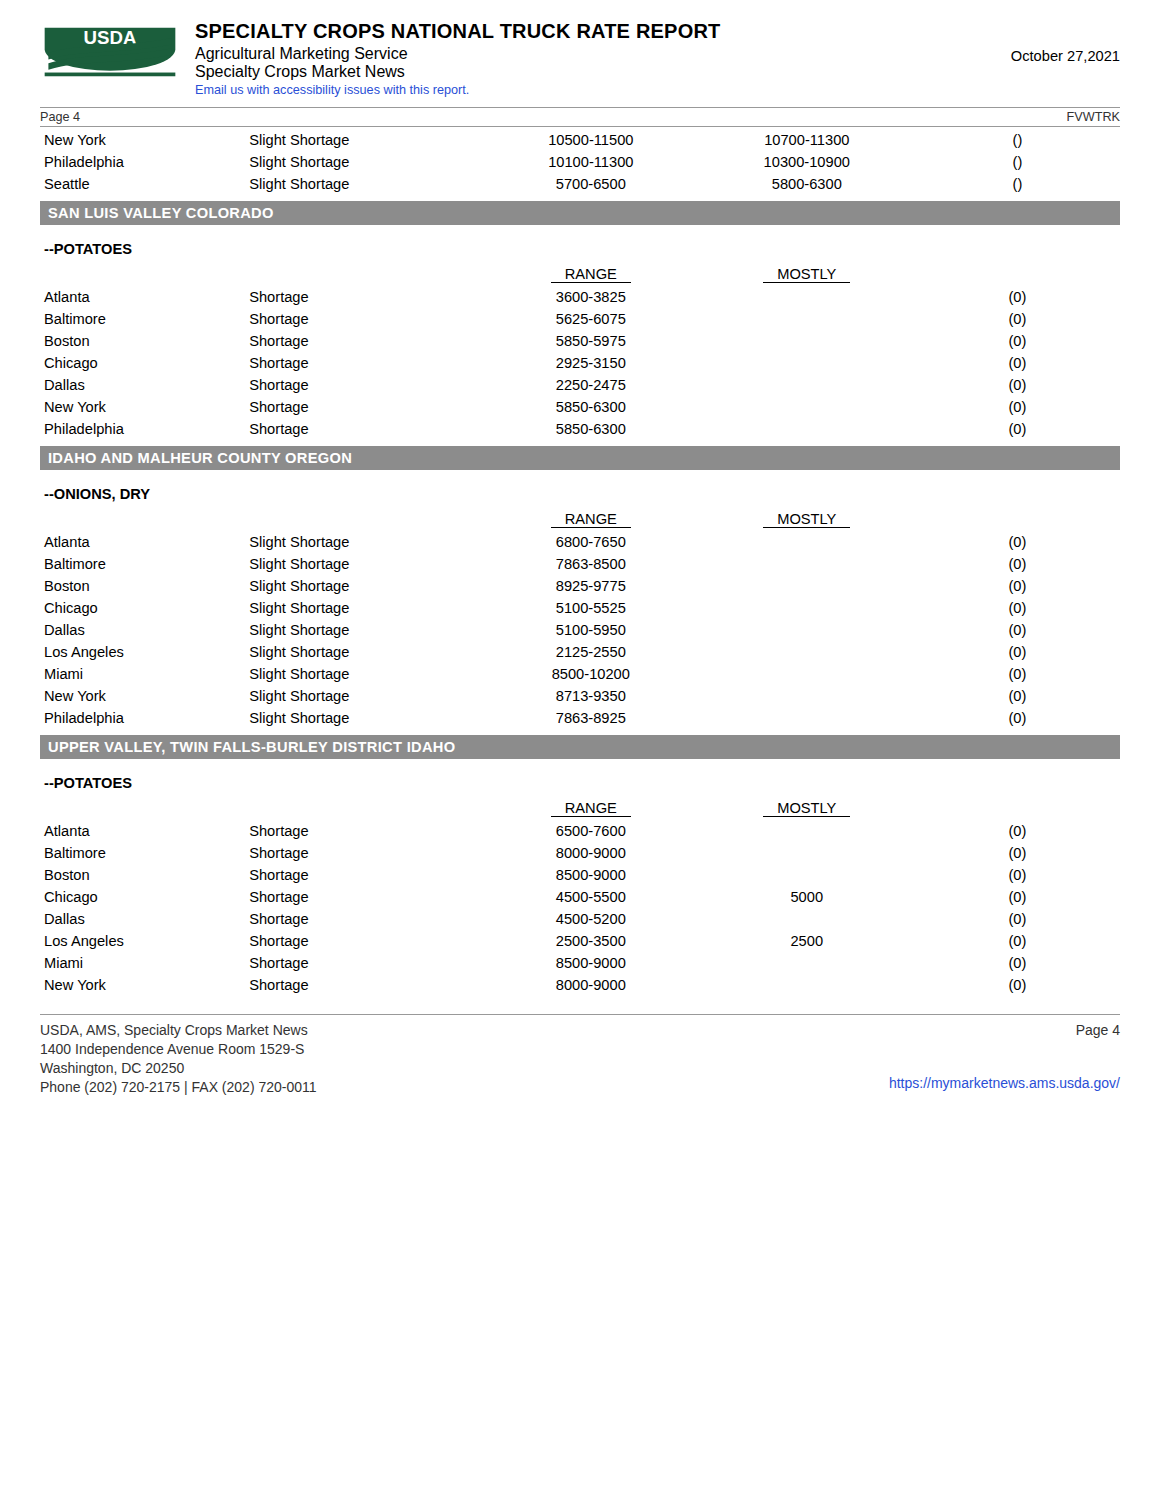USDA
SPECIALTY CROPS NATIONAL TRUCK RATE REPORT
Agricultural Marketing Service
Specialty Crops Market News
Email us with accessibility issues with this report.
October 27,2021
Page 4 FVWTRK
| New York | Slight Shortage | 10500-11500 | 10700-11300 | () |
| Philadelphia | Slight Shortage | 10100-11300 | 10300-10900 | () |
| Seattle | Slight Shortage | 5700-6500 | 5800-6300 | () |
SAN LUIS VALLEY COLORADO
--POTATOES
| | | RANGE | MOSTLY | |
| Atlanta | Shortage | 3600-3825 | | (0) |
| Baltimore | Shortage | 5625-6075 | | (0) |
| Boston | Shortage | 5850-5975 | | (0) |
| Chicago | Shortage | 2925-3150 | | (0) |
| Dallas | Shortage | 2250-2475 | | (0) |
| New York | Shortage | 5850-6300 | | (0) |
| Philadelphia | Shortage | 5850-6300 | | (0) |
IDAHO AND MALHEUR COUNTY OREGON
--ONIONS, DRY
| | | RANGE | MOSTLY | |
| Atlanta | Slight Shortage | 6800-7650 | | (0) |
| Baltimore | Slight Shortage | 7863-8500 | | (0) |
| Boston | Slight Shortage | 8925-9775 | | (0) |
| Chicago | Slight Shortage | 5100-5525 | | (0) |
| Dallas | Slight Shortage | 5100-5950 | | (0) |
| Los Angeles | Slight Shortage | 2125-2550 | | (0) |
| Miami | Slight Shortage | 8500-10200 | | (0) |
| New York | Slight Shortage | 8713-9350 | | (0) |
| Philadelphia | Slight Shortage | 7863-8925 | | (0) |
UPPER VALLEY, TWIN FALLS-BURLEY DISTRICT IDAHO
--POTATOES
| | | RANGE | MOSTLY | |
| Atlanta | Shortage | 6500-7600 | | (0) |
| Baltimore | Shortage | 8000-9000 | | (0) |
| Boston | Shortage | 8500-9000 | | (0) |
| Chicago | Shortage | 4500-5500 | 5000 | (0) |
| Dallas | Shortage | 4500-5200 | | (0) |
| Los Angeles | Shortage | 2500-3500 | 2500 | (0) |
| Miami | Shortage | 8500-9000 | | (0) |
| New York | Shortage | 8000-9000 | | (0) |
USDA, AMS, Specialty Crops Market News
1400 Independence Avenue Room 1529-S
Washington, DC 20250
Phone (202) 720-2175 | FAX (202) 720-0011
Page 4
https://mymarketnews.ams.usda.gov/